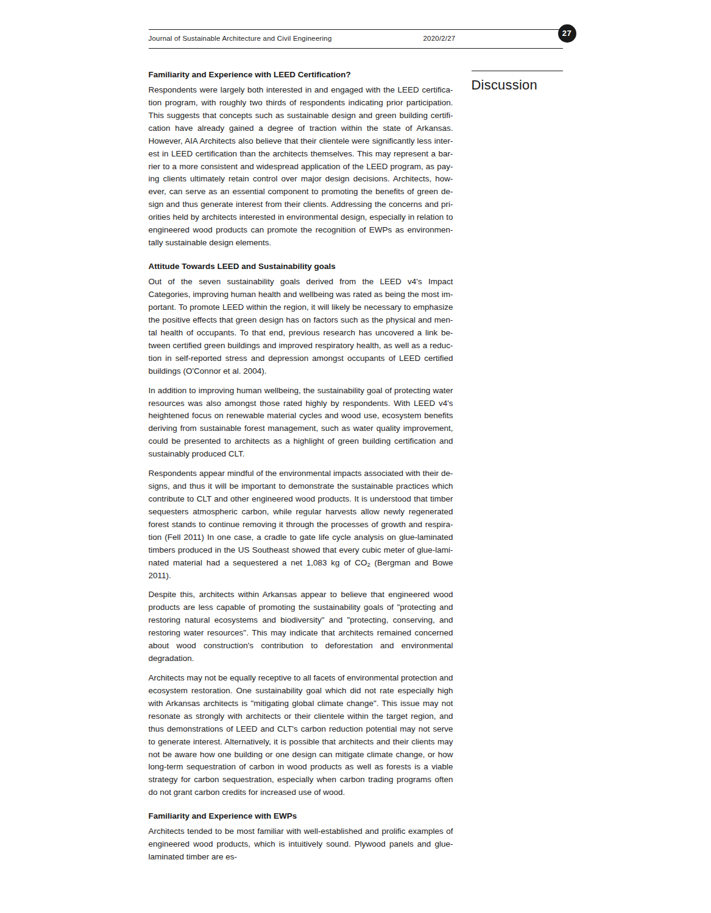27
Journal of Sustainable Architecture and Civil Engineering 2020/2/27
Familiarity and Experience with LEED Certification?
Respondents were largely both interested in and engaged with the LEED certification program, with roughly two thirds of respondents indicating prior participation. This suggests that concepts such as sustainable design and green building certification have already gained a degree of traction within the state of Arkansas. However, AIA Architects also believe that their clientele were significantly less interest in LEED certification than the architects themselves. This may represent a barrier to a more consistent and widespread application of the LEED program, as paying clients ultimately retain control over major design decisions. Architects, however, can serve as an essential component to promoting the benefits of green design and thus generate interest from their clients. Addressing the concerns and priorities held by architects interested in environmental design, especially in relation to engineered wood products can promote the recognition of EWPs as environmentally sustainable design elements.
Attitude Towards LEED and Sustainability goals
Out of the seven sustainability goals derived from the LEED v4's Impact Categories, improving human health and wellbeing was rated as being the most important. To promote LEED within the region, it will likely be necessary to emphasize the positive effects that green design has on factors such as the physical and mental health of occupants. To that end, previous research has uncovered a link between certified green buildings and improved respiratory health, as well as a reduction in self-reported stress and depression amongst occupants of LEED certified buildings (O'Connor et al. 2004).
In addition to improving human wellbeing, the sustainability goal of protecting water resources was also amongst those rated highly by respondents. With LEED v4's heightened focus on renewable material cycles and wood use, ecosystem benefits deriving from sustainable forest management, such as water quality improvement, could be presented to architects as a highlight of green building certification and sustainably produced CLT.
Respondents appear mindful of the environmental impacts associated with their designs, and thus it will be important to demonstrate the sustainable practices which contribute to CLT and other engineered wood products. It is understood that timber sequesters atmospheric carbon, while regular harvests allow newly regenerated forest stands to continue removing it through the processes of growth and respiration (Fell 2011) In one case, a cradle to gate life cycle analysis on glue-laminated timbers produced in the US Southeast showed that every cubic meter of glue-laminated material had a sequestered a net 1,083 kg of CO2 (Bergman and Bowe 2011).
Despite this, architects within Arkansas appear to believe that engineered wood products are less capable of promoting the sustainability goals of "protecting and restoring natural ecosystems and biodiversity" and "protecting, conserving, and restoring water resources". This may indicate that architects remained concerned about wood construction's contribution to deforestation and environmental degradation.
Architects may not be equally receptive to all facets of environmental protection and ecosystem restoration. One sustainability goal which did not rate especially high with Arkansas architects is "mitigating global climate change". This issue may not resonate as strongly with architects or their clientele within the target region, and thus demonstrations of LEED and CLT's carbon reduction potential may not serve to generate interest. Alternatively, it is possible that architects and their clients may not be aware how one building or one design can mitigate climate change, or how long-term sequestration of carbon in wood products as well as forests is a viable strategy for carbon sequestration, especially when carbon trading programs often do not grant carbon credits for increased use of wood.
Familiarity and Experience with EWPs
Architects tended to be most familiar with well-established and prolific examples of engineered wood products, which is intuitively sound. Plywood panels and glue-laminated timber are es-
Discussion